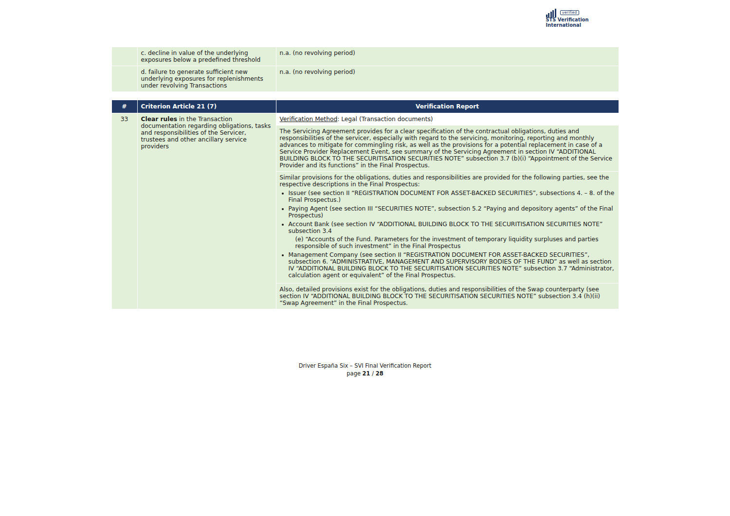verified STS Verification
International
| | c. decline in value of the underlying exposures below a predefined threshold | n.a. (no revolving period) |
| | d. failure to generate sufficient new underlying exposures for replenishments under revolving Transactions | n.a. (no revolving period) |
| # | Criterion Article 21 (7) | Verification Report |
| 33 | Clear rules in the Transaction documentation regarding obligations, tasks and responsibilities of the Servicer, trustees and other ancillary service providers | Verification Method : Legal (Transaction documents) |
| The Servicing Agreement provides for a clear specification of the contractual obligations, duties and responsibilities of the servicer, especially with regard to the servicing, monitoring, reporting and monthly advances to mitigate for commingling risk, as well as the provisions for a potential replacement in case of a Service Provider Replacement Event, see summary of the Servicing Agreement in section IV “ADDITIONAL BUILDING BLOCK TO THE SECURITISATION SECURITIES NOTE” subsection 3.7 (b)(i) “Appointment of the Service Provider and its functions” in the Final Prospectus. |
| Similar provisions for the obligations, duties and responsibilities are provided for the following parties, see the respective descriptions in the Final Prospectus: Issuer (see section II “REGISTRATION DOCUMENT FOR ASSET-BACKED SECURITIES”, subsections 4. – 8. of the Final Prospectus.) Paying Agent (see section III “SECURITIES NOTE”, subsection 5.2 “Paying and depository agents” of the Final Prospectus) Account Bank (see section IV “ADDITIONAL BUILDING BLOCK TO THE SECURITISATION SECURITIES NOTE” subsection 3.4 (e) “Accounts of the Fund. Parameters for the investment of temporary liquidity surpluses and parties responsible of such investment” in the Final Prospectus Management Company (see section II “REGISTRATION DOCUMENT FOR ASSET-BACKED SECURITIES”, subsection 6. “ADMINISTRATIVE, MANAGEMENT AND SUPERVISORY BODIES OF THE FUND” as well as section IV “ADDITIONAL BUILDING BLOCK TO THE SECURITISATION SECURITIES NOTE” subsection 3.7 “Administrator, calculation agent or equivalent” of the Final Prospectus. |
| Also, detailed provisions exist for the obligations, duties and responsibilities of the Swap counterparty (see section IV “ADDITIONAL BUILDING BLOCK TO THE SECURITISATION SECURITIES NOTE” subsection 3.4 (h)(ii) “Swap Agreement” in the Final Prospectus. |
Driver España Six – SVI Final Verification Report
page 21 / 28